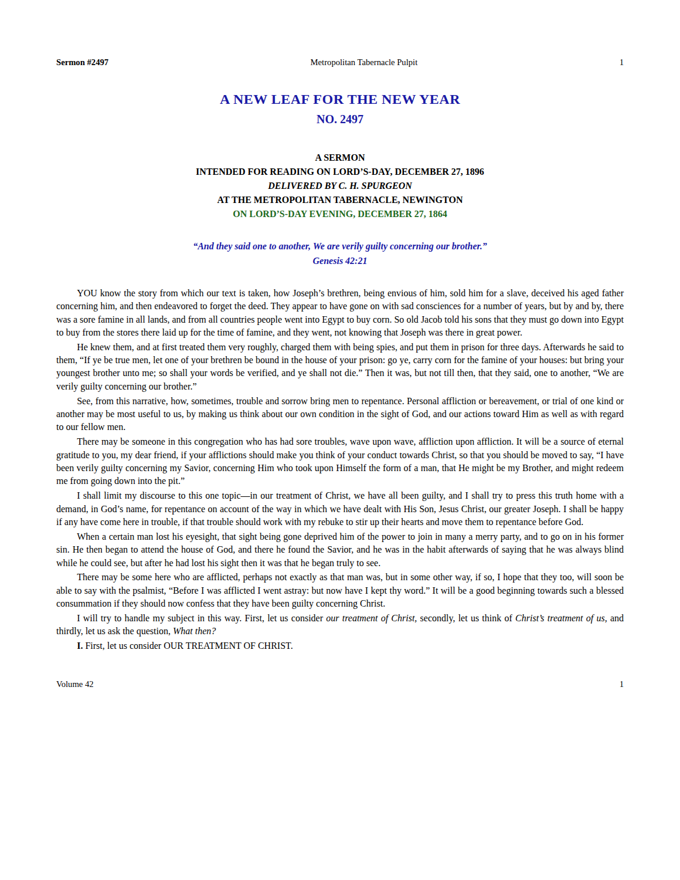Sermon #2497 Metropolitan Tabernacle Pulpit 1
A NEW LEAF FOR THE NEW YEAR
NO. 2497
A SERMON
INTENDED FOR READING ON LORD’S-DAY, DECEMBER 27, 1896
DELIVERED BY C. H. SPURGEON
AT THE METROPOLITAN TABERNACLE, NEWINGTON
ON LORD’S-DAY EVENING, DECEMBER 27, 1864
“And they said one to another, We are verily guilty concerning our brother.”
Genesis 42:21
YOU know the story from which our text is taken, how Joseph’s brethren, being envious of him, sold him for a slave, deceived his aged father concerning him, and then endeavored to forget the deed. They appear to have gone on with sad consciences for a number of years, but by and by, there was a sore famine in all lands, and from all countries people went into Egypt to buy corn. So old Jacob told his sons that they must go down into Egypt to buy from the stores there laid up for the time of famine, and they went, not knowing that Joseph was there in great power.
He knew them, and at first treated them very roughly, charged them with being spies, and put them in prison for three days. Afterwards he said to them, “If ye be true men, let one of your brethren be bound in the house of your prison: go ye, carry corn for the famine of your houses: but bring your youngest brother unto me; so shall your words be verified, and ye shall not die.” Then it was, but not till then, that they said, one to another, “We are verily guilty concerning our brother.”
See, from this narrative, how, sometimes, trouble and sorrow bring men to repentance. Personal affliction or bereavement, or trial of one kind or another may be most useful to us, by making us think about our own condition in the sight of God, and our actions toward Him as well as with regard to our fellow men.
There may be someone in this congregation who has had sore troubles, wave upon wave, affliction upon affliction. It will be a source of eternal gratitude to you, my dear friend, if your afflictions should make you think of your conduct towards Christ, so that you should be moved to say, “I have been verily guilty concerning my Savior, concerning Him who took upon Himself the form of a man, that He might be my Brother, and might redeem me from going down into the pit.”
I shall limit my discourse to this one topic—in our treatment of Christ, we have all been guilty, and I shall try to press this truth home with a demand, in God’s name, for repentance on account of the way in which we have dealt with His Son, Jesus Christ, our greater Joseph. I shall be happy if any have come here in trouble, if that trouble should work with my rebuke to stir up their hearts and move them to repentance before God.
When a certain man lost his eyesight, that sight being gone deprived him of the power to join in many a merry party, and to go on in his former sin. He then began to attend the house of God, and there he found the Savior, and he was in the habit afterwards of saying that he was always blind while he could see, but after he had lost his sight then it was that he began truly to see.
There may be some here who are afflicted, perhaps not exactly as that man was, but in some other way, if so, I hope that they too, will soon be able to say with the psalmist, “Before I was afflicted I went astray: but now have I kept thy word.” It will be a good beginning towards such a blessed consummation if they should now confess that they have been guilty concerning Christ.
I will try to handle my subject in this way. First, let us consider our treatment of Christ, secondly, let us think of Christ’s treatment of us, and thirdly, let us ask the question, What then?
I. First, let us consider OUR TREATMENT OF CHRIST.
Volume 42 1